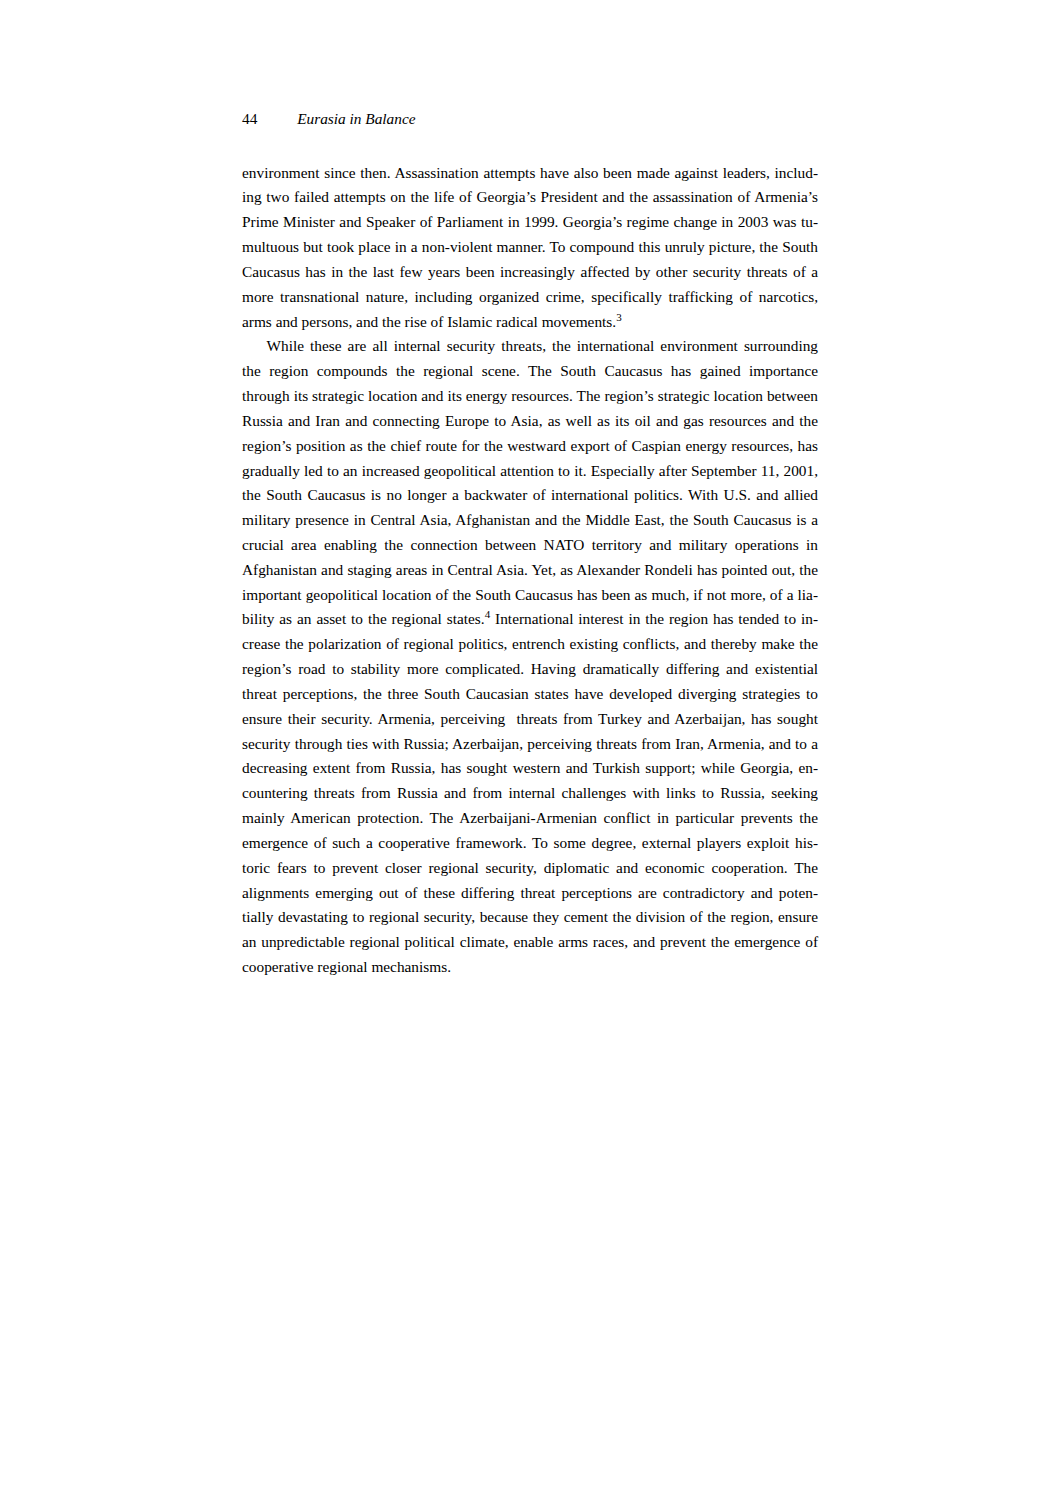44 Eurasia in Balance
environment since then. Assassination attempts have also been made against leaders, including two failed attempts on the life of Georgia’s President and the assassination of Armenia’s Prime Minister and Speaker of Parliament in 1999. Georgia’s regime change in 2003 was tumultuous but took place in a non-violent manner. To compound this unruly picture, the South Caucasus has in the last few years been increasingly affected by other security threats of a more transnational nature, including organized crime, specifically trafficking of narcotics, arms and persons, and the rise of Islamic radical movements.3
While these are all internal security threats, the international environment surrounding the region compounds the regional scene. The South Caucasus has gained importance through its strategic location and its energy resources. The region’s strategic location between Russia and Iran and connecting Europe to Asia, as well as its oil and gas resources and the region’s position as the chief route for the westward export of Caspian energy resources, has gradually led to an increased geopolitical attention to it. Especially after September 11, 2001, the South Caucasus is no longer a backwater of international politics. With U.S. and allied military presence in Central Asia, Afghanistan and the Middle East, the South Caucasus is a crucial area enabling the connection between NATO territory and military operations in Afghanistan and staging areas in Central Asia. Yet, as Alexander Rondeli has pointed out, the important geopolitical location of the South Caucasus has been as much, if not more, of a liability as an asset to the regional states.4 International interest in the region has tended to increase the polarization of regional politics, entrench existing conflicts, and thereby make the region’s road to stability more complicated. Having dramatically differing and existential threat perceptions, the three South Caucasian states have developed diverging strategies to ensure their security. Armenia, perceiving threats from Turkey and Azerbaijan, has sought security through ties with Russia; Azerbaijan, perceiving threats from Iran, Armenia, and to a decreasing extent from Russia, has sought western and Turkish support; while Georgia, encountering threats from Russia and from internal challenges with links to Russia, seeking mainly American protection. The Azerbaijani-Armenian conflict in particular prevents the emergence of such a cooperative framework. To some degree, external players exploit historic fears to prevent closer regional security, diplomatic and economic cooperation. The alignments emerging out of these differing threat perceptions are contradictory and potentially devastating to regional security, because they cement the division of the region, ensure an unpredictable regional political climate, enable arms races, and prevent the emergence of cooperative regional mechanisms.